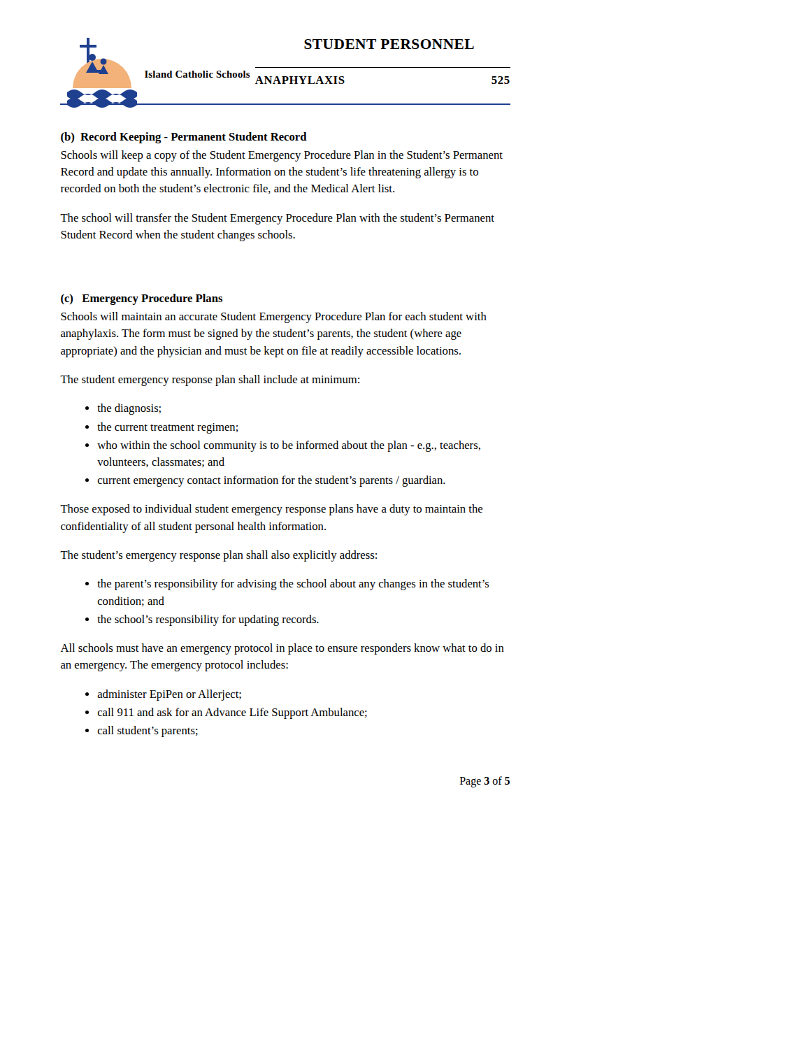Island Catholic Schools
STUDENT PERSONNEL
ANAPHYLAXIS 525
(b) Record Keeping - Permanent Student Record
Schools will keep a copy of the Student Emergency Procedure Plan in the Student’s Permanent Record and update this annually. Information on the student’s life threatening allergy is to recorded on both the student’s electronic file, and the Medical Alert list.
The school will transfer the Student Emergency Procedure Plan with the student’s Permanent Student Record when the student changes schools.
(c) Emergency Procedure Plans
Schools will maintain an accurate Student Emergency Procedure Plan for each student with anaphylaxis. The form must be signed by the student’s parents, the student (where age appropriate) and the physician and must be kept on file at readily accessible locations.
The student emergency response plan shall include at minimum:
the diagnosis;
the current treatment regimen;
who within the school community is to be informed about the plan - e.g., teachers, volunteers, classmates; and
current emergency contact information for the student’s parents / guardian.
Those exposed to individual student emergency response plans have a duty to maintain the confidentiality of all student personal health information.
The student’s emergency response plan shall also explicitly address:
the parent’s responsibility for advising the school about any changes in the student’s condition; and
the school’s responsibility for updating records.
All schools must have an emergency protocol in place to ensure responders know what to do in an emergency. The emergency protocol includes:
administer EpiPen or Allerject;
call 911 and ask for an Advance Life Support Ambulance;
call student’s parents;
Page 3 of 5